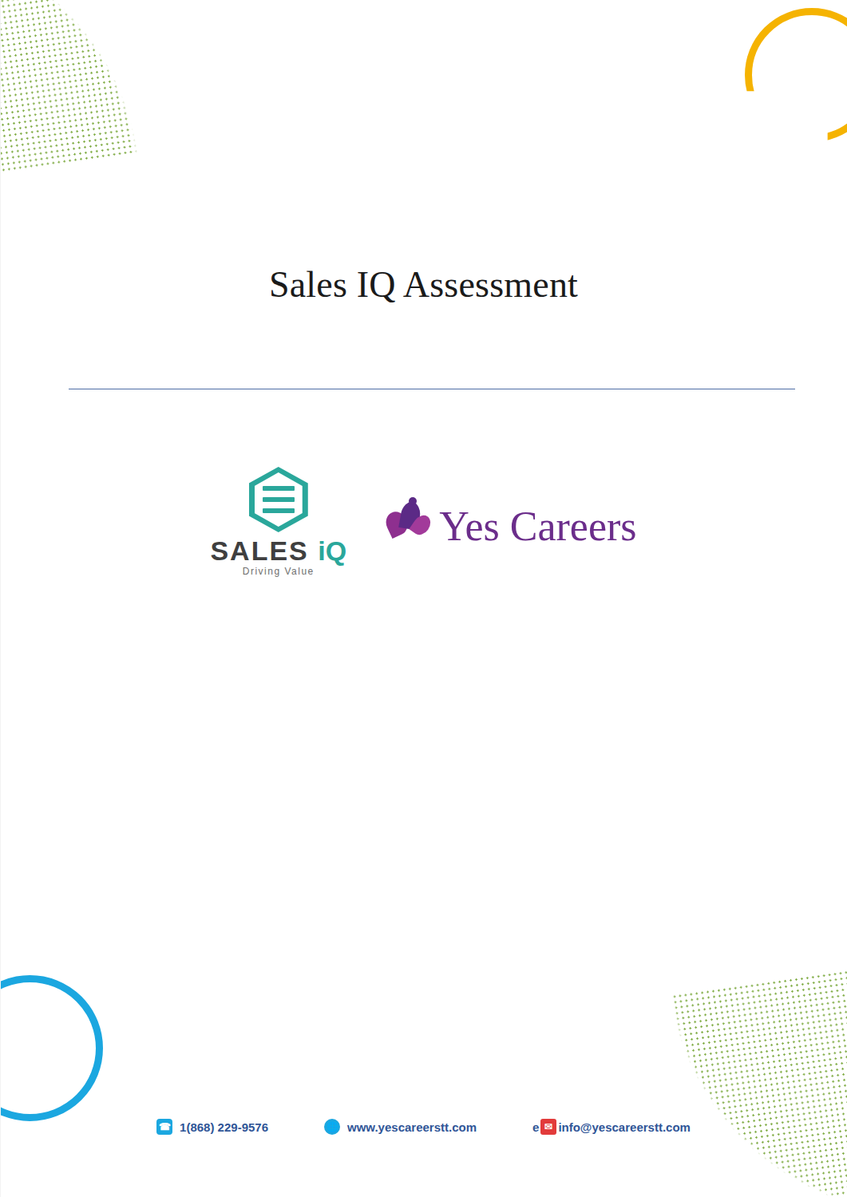Sales IQ Assessment
SALES iQ
Driving Value
Yes Careers
☎ 1(868) 229-9576
🌐 www.yescareerstt.com
e ✉ info@yescareerstt.com